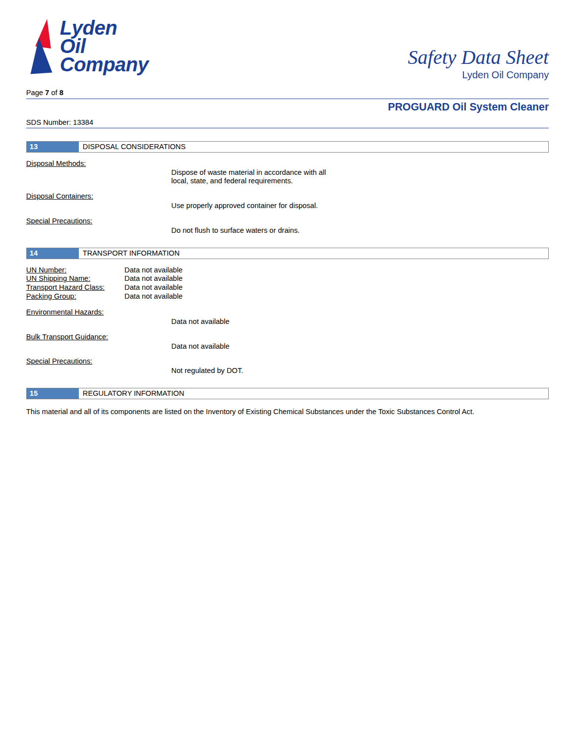Lyden
Oil
Company
Safety Data Sheet
Lyden Oil Company
Page 7 of 8
PROGUARD Oil System Cleaner
SDS Number: 13384
13
DISPOSAL CONSIDERATIONS
Disposal Methods:
Dispose of waste material in accordance with all
local, state, and federal requirements.
Disposal Containers:
Use properly approved container for disposal.
Special Precautions:
Do not flush to surface waters or drains.
14
TRANSPORT INFORMATION
| UN Number: | Data not available |
| UN Shipping Name: | Data not available |
| Transport Hazard Class: | Data not available |
| Packing Group: | Data not available |
Environmental Hazards:
Data not available
Bulk Transport Guidance:
Data not available
Special Precautions:
Not regulated by DOT.
15
REGULATORY INFORMATION
This material and all of its components are listed on the Inventory of Existing Chemical Substances under the Toxic Substances Control Act.